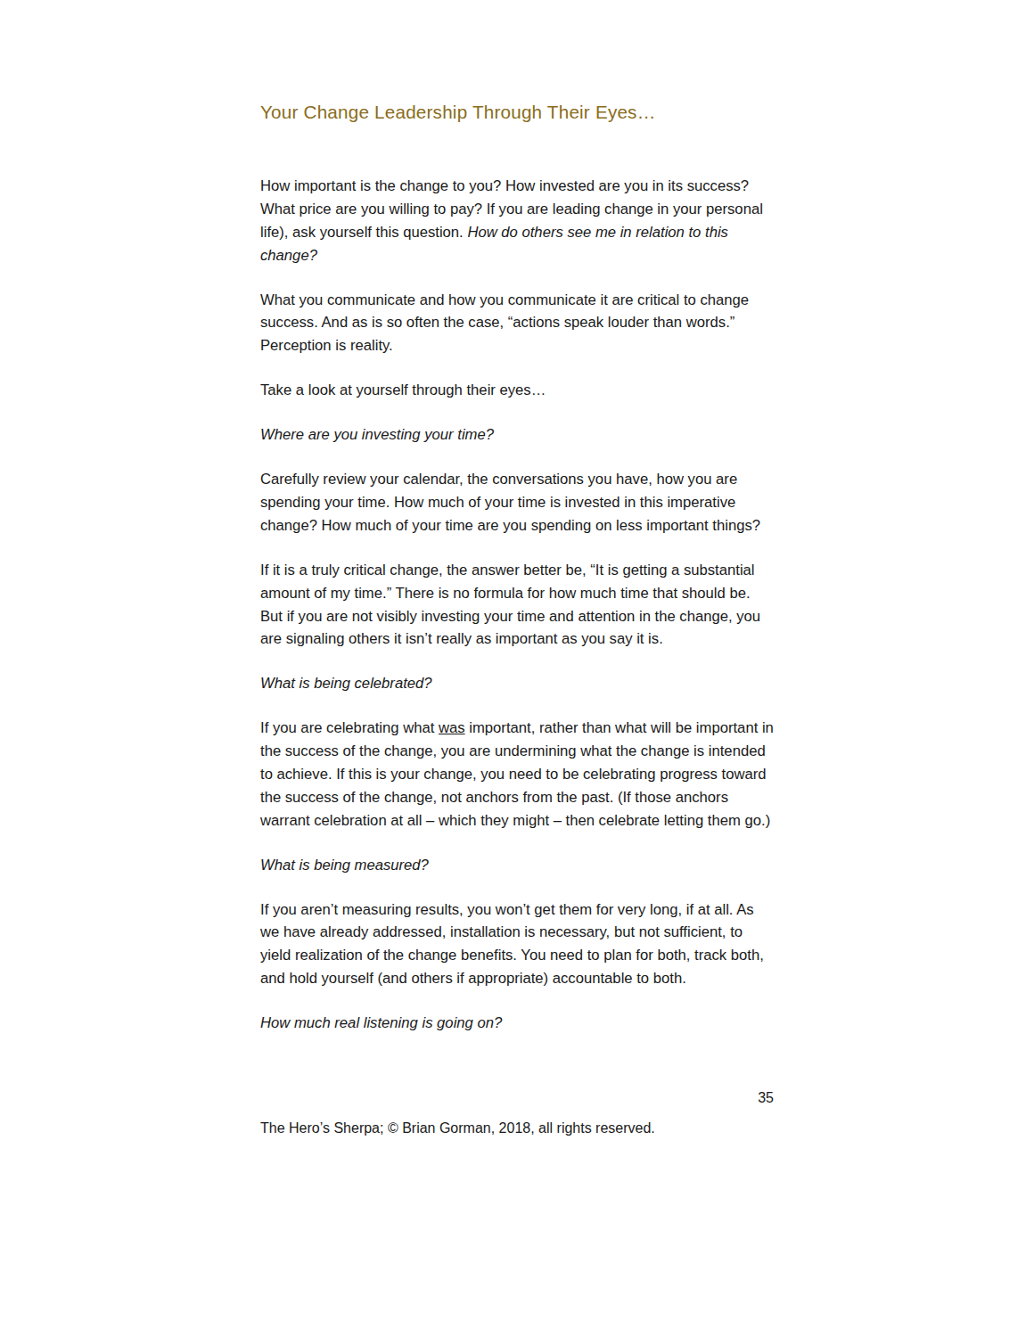Your Change Leadership Through Their Eyes…
How important is the change to you? How invested are you in its success? What price are you willing to pay? If you are leading change in your personal life), ask yourself this question. How do others see me in relation to this change?
What you communicate and how you communicate it are critical to change success. And as is so often the case, “actions speak louder than words.” Perception is reality.
Take a look at yourself through their eyes…
Where are you investing your time?
Carefully review your calendar, the conversations you have, how you are spending your time. How much of your time is invested in this imperative change? How much of your time are you spending on less important things?
If it is a truly critical change, the answer better be, “It is getting a substantial amount of my time.” There is no formula for how much time that should be. But if you are not visibly investing your time and attention in the change, you are signaling others it isn’t really as important as you say it is.
What is being celebrated?
If you are celebrating what was important, rather than what will be important in the success of the change, you are undermining what the change is intended to achieve. If this is your change, you need to be celebrating progress toward the success of the change, not anchors from the past. (If those anchors warrant celebration at all – which they might – then celebrate letting them go.)
What is being measured?
If you aren’t measuring results, you won’t get them for very long, if at all. As we have already addressed, installation is necessary, but not sufficient, to yield realization of the change benefits. You need to plan for both, track both, and hold yourself (and others if appropriate) accountable to both.
How much real listening is going on?
35
The Hero’s Sherpa; © Brian Gorman, 2018, all rights reserved.